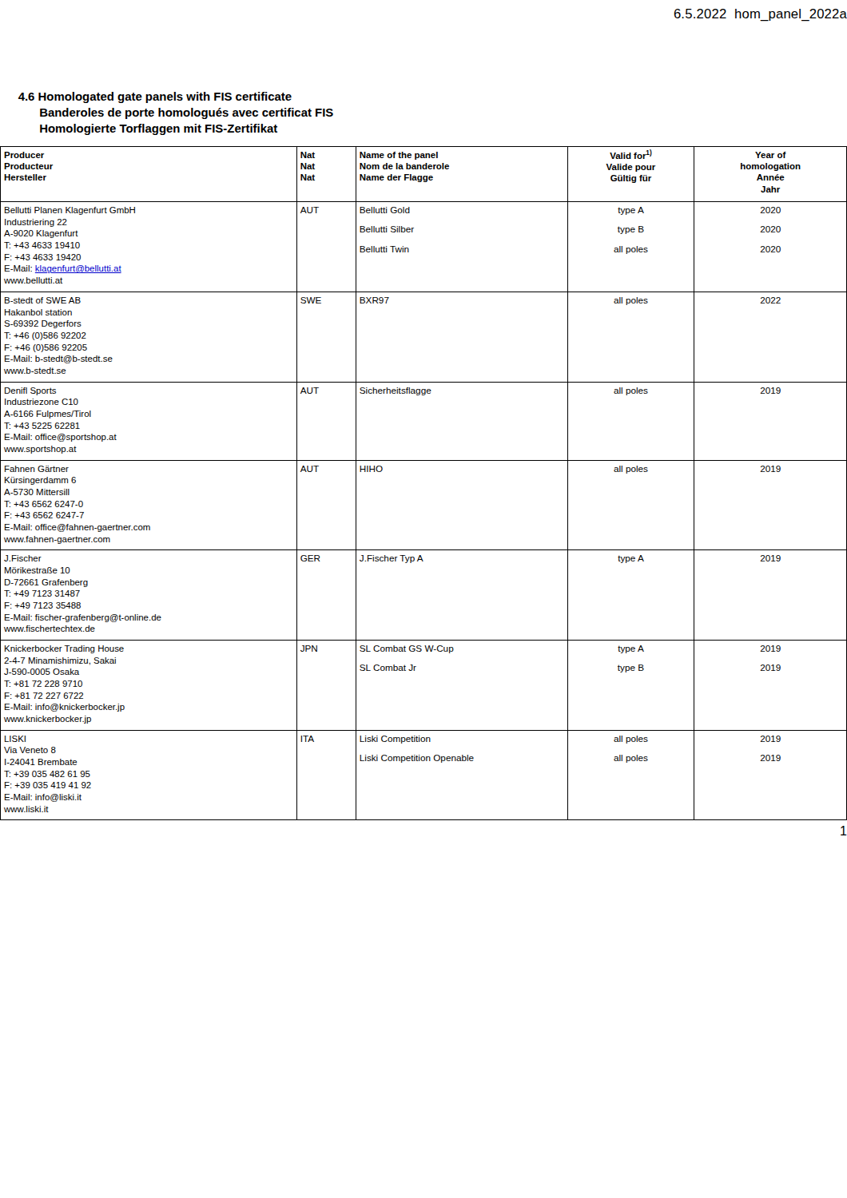6.5.2022 hom_panel_2022a
4.6 Homologated gate panels with FIS certificate
Banderoles de porte homologués avec certificat FIS
Homologierte Torflaggen mit FIS-Zertifikat
| Producer Producteur Hersteller | Nat Nat Nat | Name of the panel Nom de la banderole Name der Flagge | Valid for 1) Valide pour Gültig für | Year of homologation Année Jahr |
| --- | --- | --- | --- | --- |
| Bellutti Planen Klagenfurt GmbH Industriering 22 A-9020 Klagenfurt T: +43 4633 19410 F: +43 4633 19420 E-Mail: klagenfurt@bellutti.at www.bellutti.at | AUT | Bellutti Gold Bellutti Silber Bellutti Twin | type A type B all poles | 2020 2020 2020 |
| B-stedt of SWE AB Hakanbol station S-69392 Degerfors T: +46 (0)586 92202 F: +46 (0)586 92205 E-Mail: b-stedt@b-stedt.se www.b-stedt.se | SWE | BXR97 | all poles | 2022 |
| Denifl Sports Industriezone C10 A-6166 Fulpmes/Tirol T: +43 5225 62281 E-Mail: office@sportshop.at www.sportshop.at | AUT | Sicherheitsflagge | all poles | 2019 |
| Fahnen Gärtner Kürsingerdamm 6 A-5730 Mittersill T: +43 6562 6247-0 F: +43 6562 6247-7 E-Mail: office@fahnen-gaertner.com www.fahnen-gaertner.com | AUT | HIHO | all poles | 2019 |
| J.Fischer Mörikestraße 10 D-72661 Grafenberg T: +49 7123 31487 F: +49 7123 35488 E-Mail: fischer-grafenberg@t-online.de www.fischertechtex.de | GER | J.Fischer Typ A | type A | 2019 |
| Knickerbocker Trading House 2-4-7 Minamishimizu, Sakai J-590-0005 Osaka T: +81 72 228 9710 F: +81 72 227 6722 E-Mail: info@knickerbocker.jp www.knickerbocker.jp | JPN | SL Combat GS W-Cup SL Combat Jr | type A type B | 2019 2019 |
| LISKI Via Veneto 8 I-24041 Brembate T: +39 035 482 61 95 F: +39 035 419 41 92 E-Mail: info@liski.it www.liski.it | ITA | Liski Competition Liski Competition Openable | all poles all poles | 2019 2019 |
1